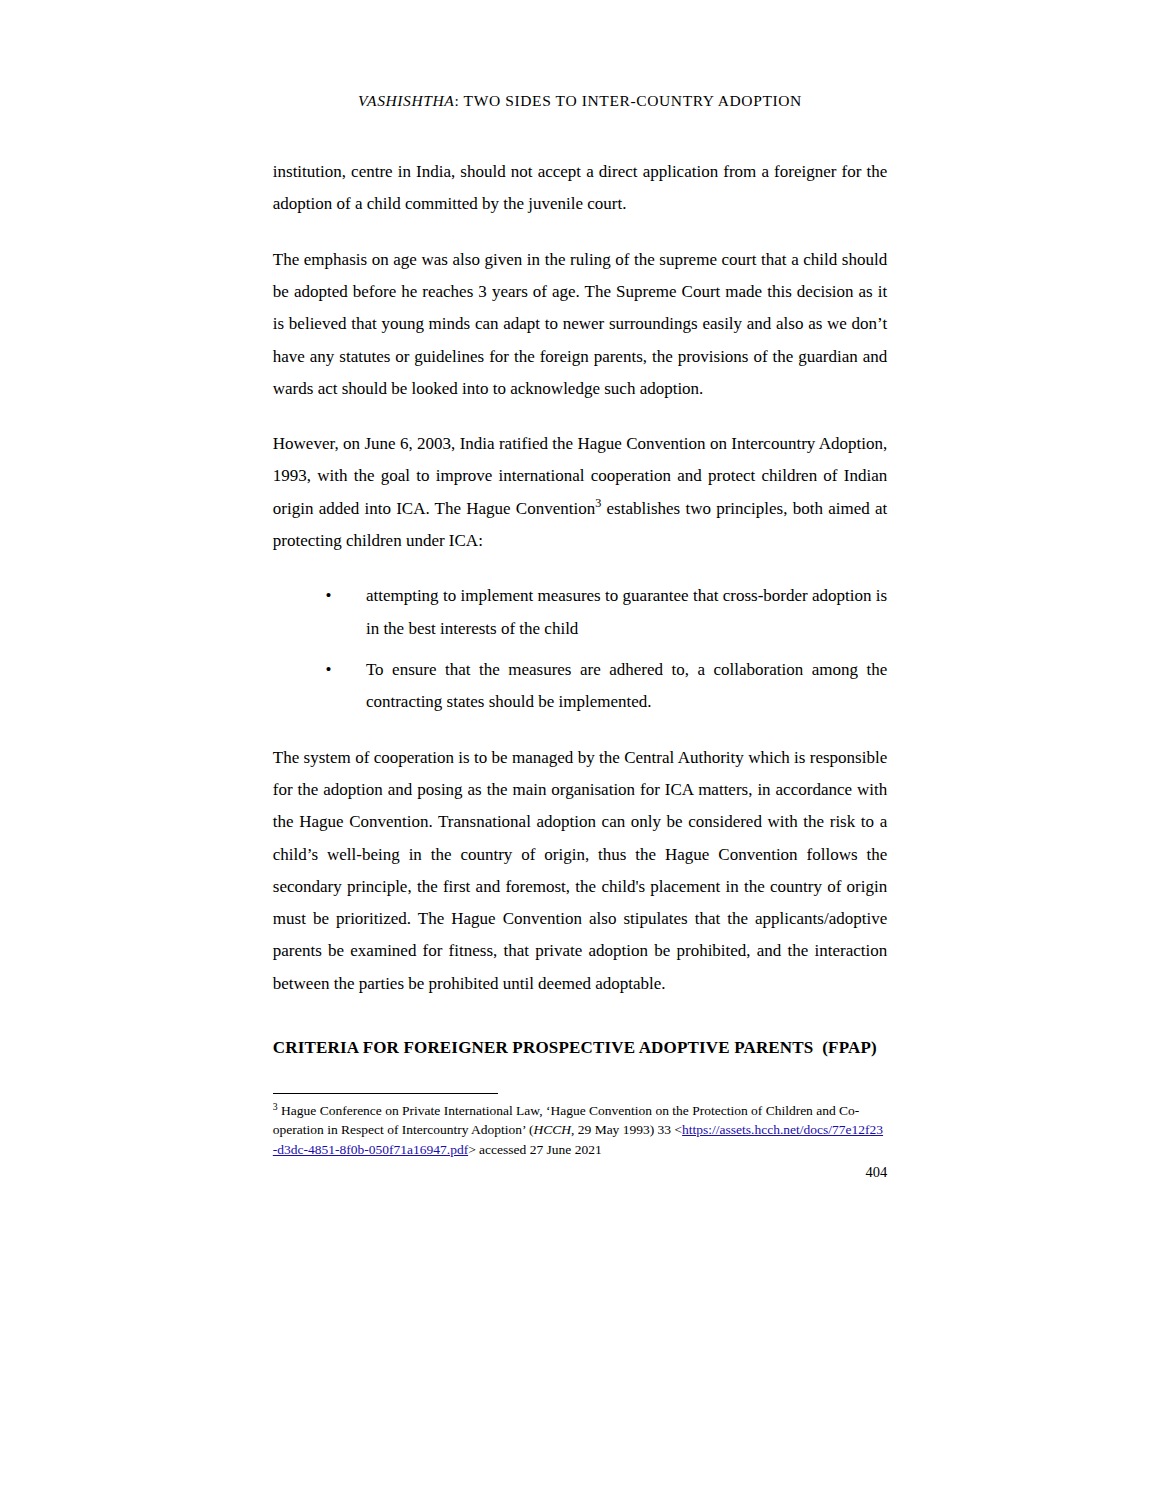VASHISHTHA: TWO SIDES TO INTER-COUNTRY ADOPTION
institution, centre in India, should not accept a direct application from a foreigner for the adoption of a child committed by the juvenile court.
The emphasis on age was also given in the ruling of the supreme court that a child should be adopted before he reaches 3 years of age. The Supreme Court made this decision as it is believed that young minds can adapt to newer surroundings easily and also as we don’t have any statutes or guidelines for the foreign parents, the provisions of the guardian and wards act should be looked into to acknowledge such adoption.
However, on June 6, 2003, India ratified the Hague Convention on Intercountry Adoption, 1993, with the goal to improve international cooperation and protect children of Indian origin added into ICA. The Hague Convention3 establishes two principles, both aimed at protecting children under ICA:
attempting to implement measures to guarantee that cross-border adoption is in the best interests of the child
To ensure that the measures are adhered to, a collaboration among the contracting states should be implemented.
The system of cooperation is to be managed by the Central Authority which is responsible for the adoption and posing as the main organisation for ICA matters, in accordance with the Hague Convention. Transnational adoption can only be considered with the risk to a child’s well-being in the country of origin, thus the Hague Convention follows the secondary principle, the first and foremost, the child's placement in the country of origin must be prioritized. The Hague Convention also stipulates that the applicants/adoptive parents be examined for fitness, that private adoption be prohibited, and the interaction between the parties be prohibited until deemed adoptable.
CRITERIA FOR FOREIGNER PROSPECTIVE ADOPTIVE PARENTS (FPAP)
3 Hague Conference on Private International Law, ‘Hague Convention on the Protection of Children and Co-operation in Respect of Intercountry Adoption’ (HCCH, 29 May 1993) 33 <https://assets.hcch.net/docs/77e12f23-d3dc-4851-8f0b-050f71a16947.pdf> accessed 27 June 2021
404